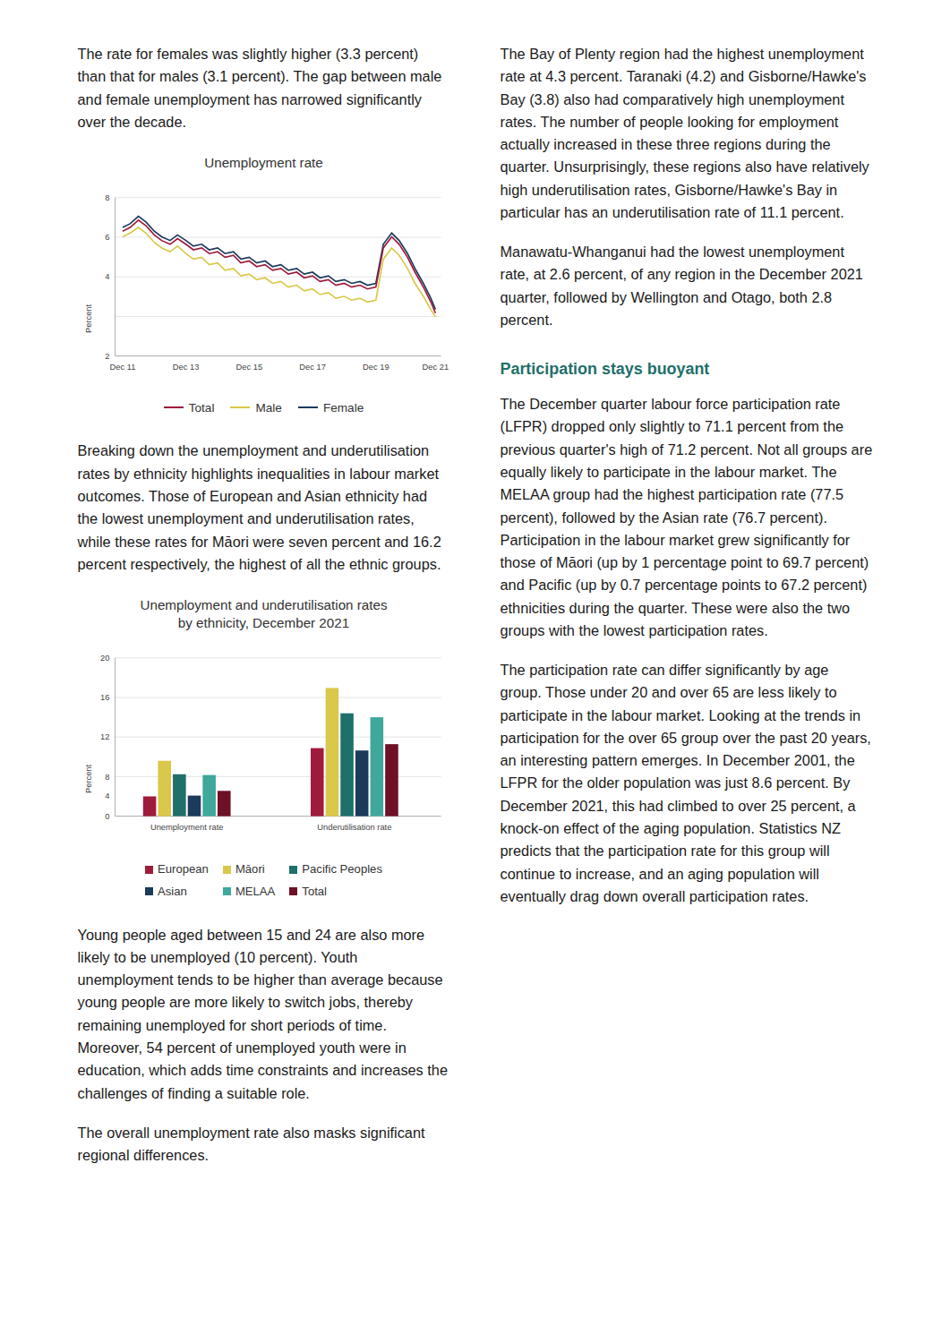The rate for females was slightly higher (3.3 percent) than that for males (3.1 percent). The gap between male and female unemployment has narrowed significantly over the decade.
Unemployment rate
Percent 8 6 4 2 Dec 11 Dec 13 Dec 15 Dec 17 Dec 19 Dec 21
Total Male Female
Breaking down the unemployment and underutilisation rates by ethnicity highlights inequalities in labour market outcomes. Those of European and Asian ethnicity had the lowest unemployment and underutilisation rates, while these rates for Māori were seven percent and 16.2 percent respectively, the highest of all the ethnic groups.
Unemployment and underutilisation rates
by ethnicity, December 2021
Percent 20 16 12 8 0 4 Unemployment rate Underutilisation rate
European Māori Pacific Peoples Asian MELAA Total
Young people aged between 15 and 24 are also more likely to be unemployed (10 percent). Youth unemployment tends to be higher than average because young people are more likely to switch jobs, thereby remaining unemployed for short periods of time. Moreover, 54 percent of unemployed youth were in education, which adds time constraints and increases the challenges of finding a suitable role.
The overall unemployment rate also masks significant regional differences.
The Bay of Plenty region had the highest unemployment rate at 4.3 percent. Taranaki (4.2) and Gisborne/Hawke's Bay (3.8) also had comparatively high unemployment rates. The number of people looking for employment actually increased in these three regions during the quarter. Unsurprisingly, these regions also have relatively high underutilisation rates, Gisborne/Hawke's Bay in particular has an underutilisation rate of 11.1 percent.
Manawatu-Whanganui had the lowest unemployment rate, at 2.6 percent, of any region in the December 2021 quarter, followed by Wellington and Otago, both 2.8 percent.
Participation stays buoyant
The December quarter labour force participation rate (LFPR) dropped only slightly to 71.1 percent from the previous quarter's high of 71.2 percent. Not all groups are equally likely to participate in the labour market. The MELAA group had the highest participation rate (77.5 percent), followed by the Asian rate (76.7 percent). Participation in the labour market grew significantly for those of Māori (up by 1 percentage point to 69.7 percent) and Pacific (up by 0.7 percentage points to 67.2 percent) ethnicities during the quarter. These were also the two groups with the lowest participation rates.
The participation rate can differ significantly by age group. Those under 20 and over 65 are less likely to participate in the labour market. Looking at the trends in participation for the over 65 group over the past 20 years, an interesting pattern emerges. In December 2001, the LFPR for the older population was just 8.6 percent. By December 2021, this had climbed to over 25 percent, a knock-on effect of the aging population. Statistics NZ predicts that the participation rate for this group will continue to increase, and an aging population will eventually drag down overall participation rates.